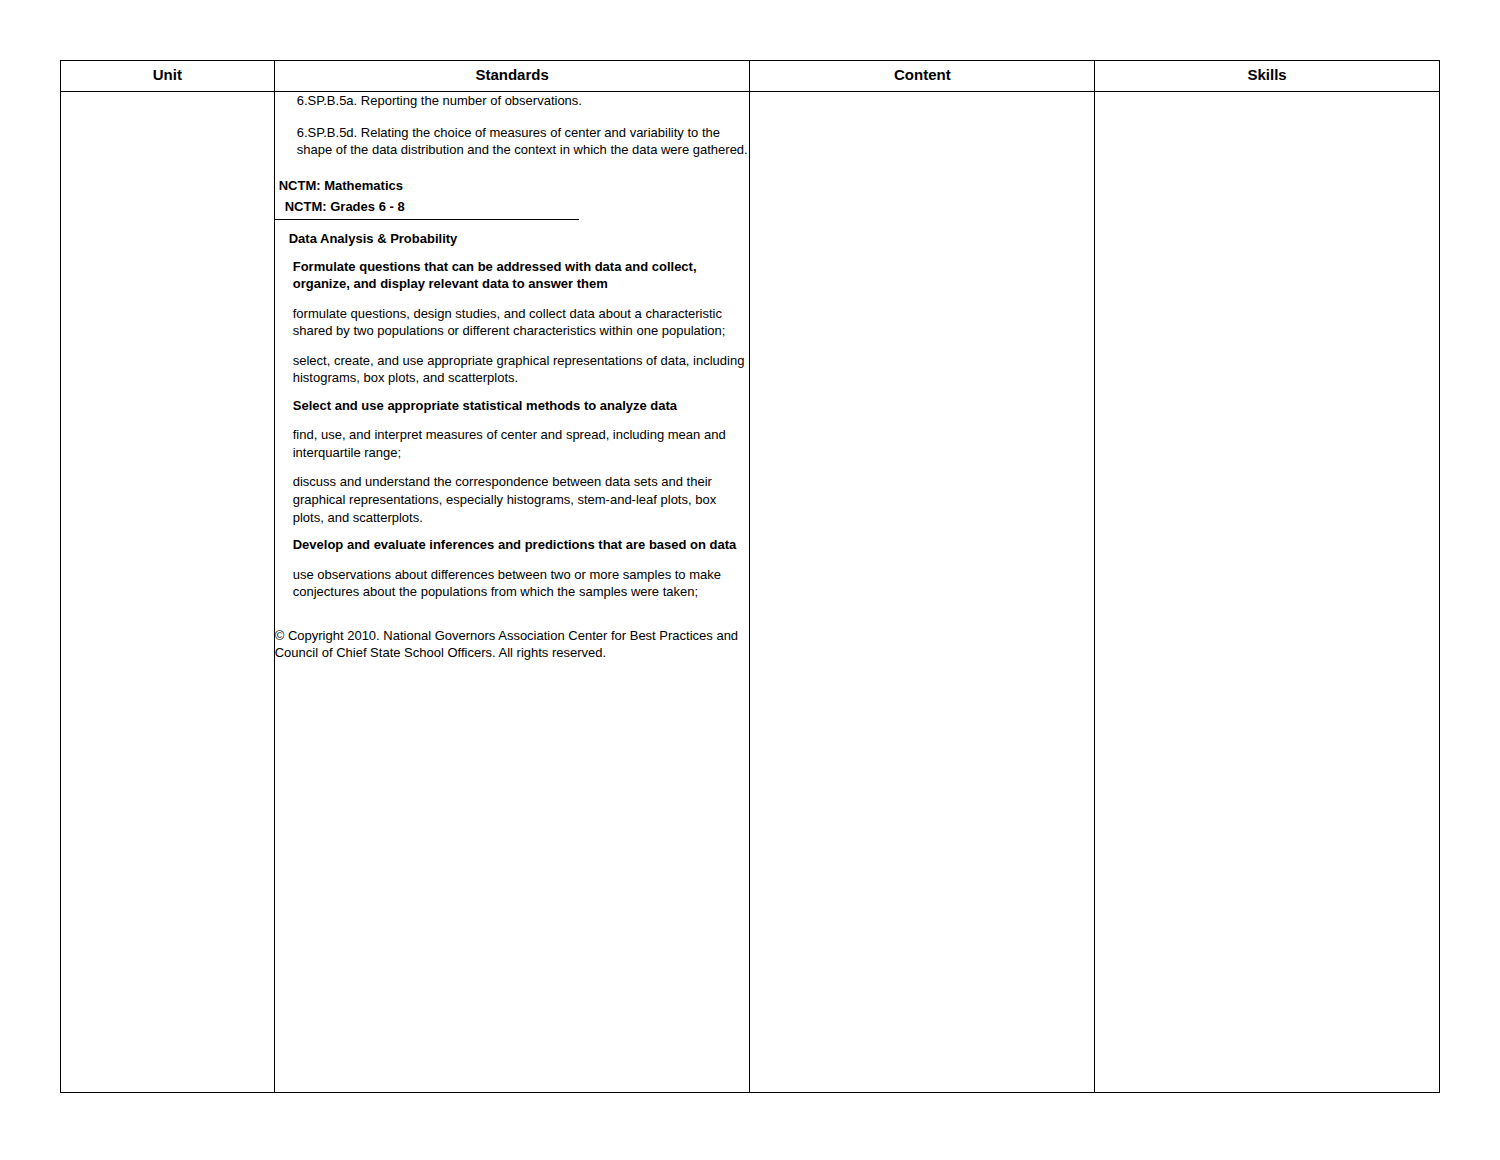| Unit | Standards | Content | Skills |
| --- | --- | --- | --- |
| | 6.SP.B.5a. Reporting the number of observations. 6.SP.B.5d. Relating the choice of measures of center and variability to the shape of the data distribution and the context in which the data were gathered. NCTM: Mathematics NCTM: Grades 6 - 8 Data Analysis & Probability Formulate questions that can be addressed with data and collect, organize, and display relevant data to answer them formulate questions, design studies, and collect data about a characteristic shared by two populations or different characteristics within one population; select, create, and use appropriate graphical representations of data, including histograms, box plots, and scatterplots. Select and use appropriate statistical methods to analyze data find, use, and interpret measures of center and spread, including mean and interquartile range; discuss and understand the correspondence between data sets and their graphical representations, especially histograms, stem-and-leaf plots, box plots, and scatterplots. Develop and evaluate inferences and predictions that are based on data use observations about differences between two or more samples to make conjectures about the populations from which the samples were taken; © Copyright 2010. National Governors Association Center for Best Practices and Council of Chief State School Officers. All rights reserved. | | |